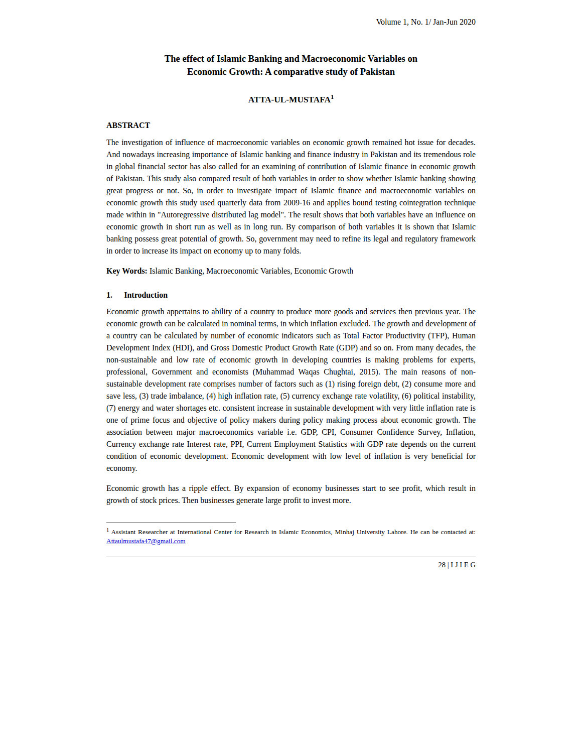Volume 1, No. 1/ Jan-Jun 2020
The effect of Islamic Banking and Macroeconomic Variables on
Economic Growth: A comparative study of Pakistan
ATTA-UL-MUSTAFA1
ABSTRACT
The investigation of influence of macroeconomic variables on economic growth remained hot issue for decades. And nowadays increasing importance of Islamic banking and finance industry in Pakistan and its tremendous role in global financial sector has also called for an examining of contribution of Islamic finance in economic growth of Pakistan. This study also compared result of both variables in order to show whether Islamic banking showing great progress or not. So, in order to investigate impact of Islamic finance and macroeconomic variables on economic growth this study used quarterly data from 2009-16 and applies bound testing cointegration technique made within in "Autoregressive distributed lag model". The result shows that both variables have an influence on economic growth in short run as well as in long run. By comparison of both variables it is shown that Islamic banking possess great potential of growth. So, government may need to refine its legal and regulatory framework in order to increase its impact on economy up to many folds.
Key Words: Islamic Banking, Macroeconomic Variables, Economic Growth
1. Introduction
Economic growth appertains to ability of a country to produce more goods and services then previous year. The economic growth can be calculated in nominal terms, in which inflation excluded. The growth and development of a country can be calculated by number of economic indicators such as Total Factor Productivity (TFP), Human Development Index (HDI), and Gross Domestic Product Growth Rate (GDP) and so on. From many decades, the non-sustainable and low rate of economic growth in developing countries is making problems for experts, professional, Government and economists (Muhammad Waqas Chughtai, 2015). The main reasons of non-sustainable development rate comprises number of factors such as (1) rising foreign debt, (2) consume more and save less, (3) trade imbalance, (4) high inflation rate, (5) currency exchange rate volatility, (6) political instability, (7) energy and water shortages etc. consistent increase in sustainable development with very little inflation rate is one of prime focus and objective of policy makers during policy making process about economic growth. The association between major macroeconomics variable i.e. GDP, CPI, Consumer Confidence Survey, Inflation, Currency exchange rate Interest rate, PPI, Current Employment Statistics with GDP rate depends on the current condition of economic development. Economic development with low level of inflation is very beneficial for economy.
Economic growth has a ripple effect. By expansion of economy businesses start to see profit, which result in growth of stock prices. Then businesses generate large profit to invest more.
1 Assistant Researcher at International Center for Research in Islamic Economics, Minhaj University Lahore. He can be contacted at: Attaulmustafa47@gmail.com
28 | I J I E G